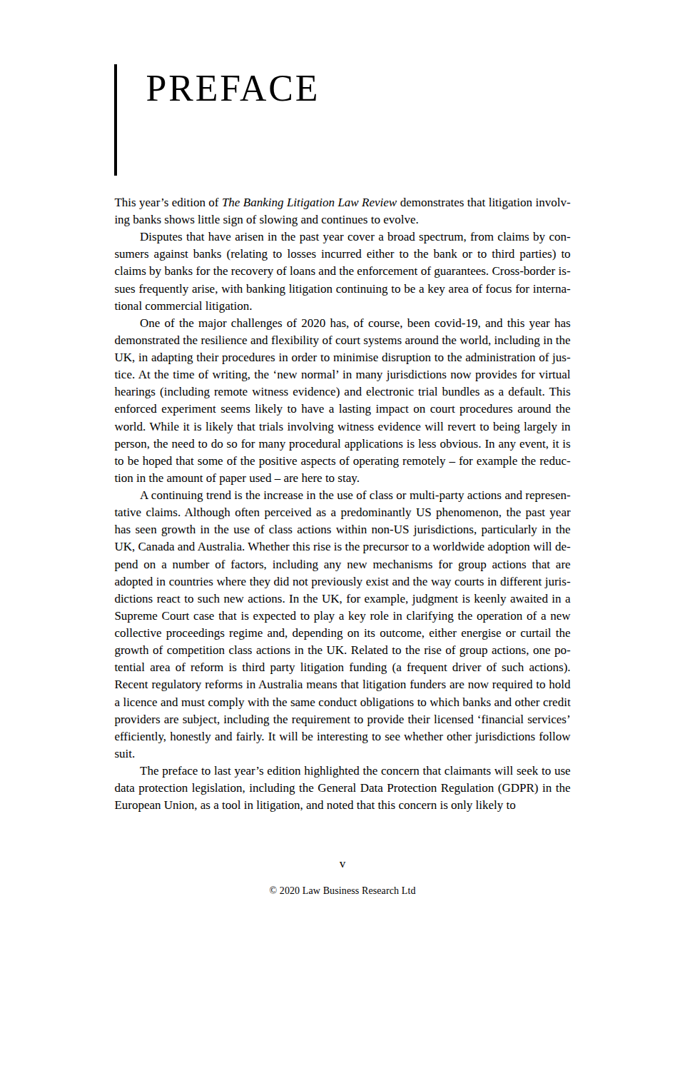PREFACE
This year’s edition of The Banking Litigation Law Review demonstrates that litigation involving banks shows little sign of slowing and continues to evolve.
Disputes that have arisen in the past year cover a broad spectrum, from claims by consumers against banks (relating to losses incurred either to the bank or to third parties) to claims by banks for the recovery of loans and the enforcement of guarantees. Cross-border issues frequently arise, with banking litigation continuing to be a key area of focus for international commercial litigation.
One of the major challenges of 2020 has, of course, been covid-19, and this year has demonstrated the resilience and flexibility of court systems around the world, including in the UK, in adapting their procedures in order to minimise disruption to the administration of justice. At the time of writing, the ‘new normal’ in many jurisdictions now provides for virtual hearings (including remote witness evidence) and electronic trial bundles as a default. This enforced experiment seems likely to have a lasting impact on court procedures around the world. While it is likely that trials involving witness evidence will revert to being largely in person, the need to do so for many procedural applications is less obvious. In any event, it is to be hoped that some of the positive aspects of operating remotely – for example the reduction in the amount of paper used – are here to stay.
A continuing trend is the increase in the use of class or multi-party actions and representative claims. Although often perceived as a predominantly US phenomenon, the past year has seen growth in the use of class actions within non-US jurisdictions, particularly in the UK, Canada and Australia. Whether this rise is the precursor to a worldwide adoption will depend on a number of factors, including any new mechanisms for group actions that are adopted in countries where they did not previously exist and the way courts in different jurisdictions react to such new actions. In the UK, for example, judgment is keenly awaited in a Supreme Court case that is expected to play a key role in clarifying the operation of a new collective proceedings regime and, depending on its outcome, either energise or curtail the growth of competition class actions in the UK. Related to the rise of group actions, one potential area of reform is third party litigation funding (a frequent driver of such actions). Recent regulatory reforms in Australia means that litigation funders are now required to hold a licence and must comply with the same conduct obligations to which banks and other credit providers are subject, including the requirement to provide their licensed ‘financial services’ efficiently, honestly and fairly. It will be interesting to see whether other jurisdictions follow suit.
The preface to last year’s edition highlighted the concern that claimants will seek to use data protection legislation, including the General Data Protection Regulation (GDPR) in the European Union, as a tool in litigation, and noted that this concern is only likely to
v
© 2020 Law Business Research Ltd